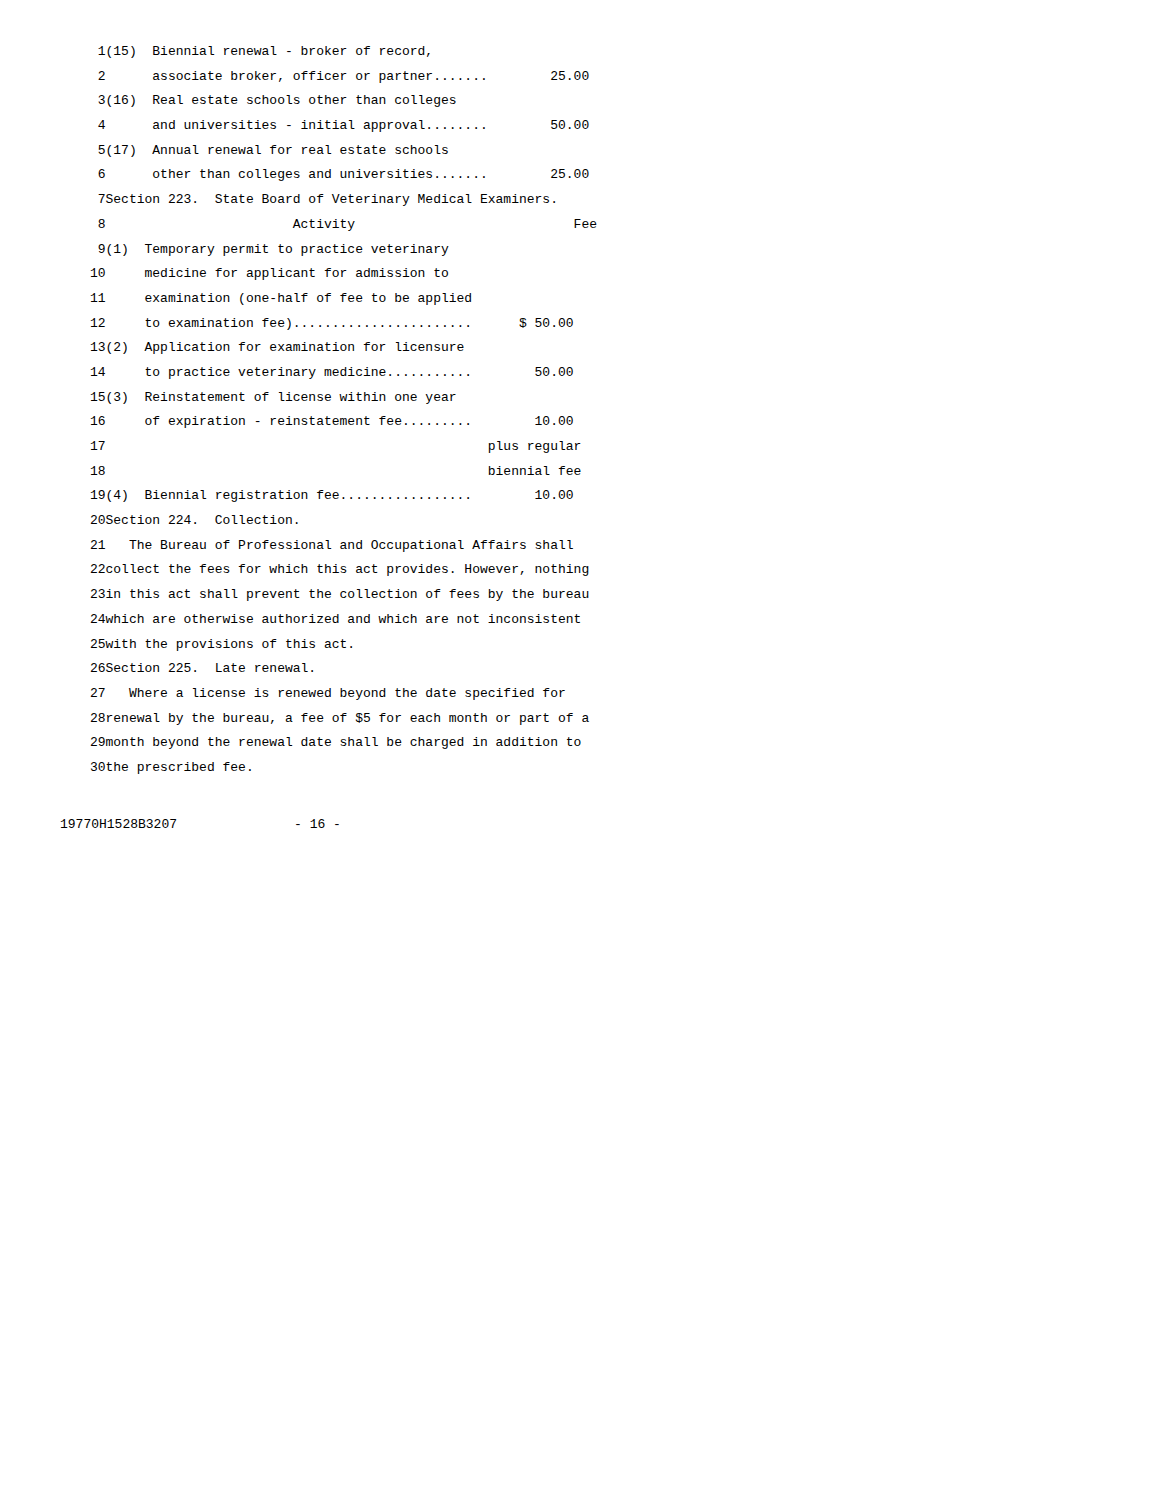| 1 | (15) Biennial renewal - broker of record, |
| 2 | associate broker, officer or partner....... 25.00 |
| 3 | (16) Real estate schools other than colleges |
| 4 | and universities - initial approval........ 50.00 |
| 5 | (17) Annual renewal for real estate schools |
| 6 | other than colleges and universities....... 25.00 |
| 7 | Section 223. State Board of Veterinary Medical Examiners. |
| 8 | Activity Fee |
| 9 | (1) Temporary permit to practice veterinary |
| 10 | medicine for applicant for admission to |
| 11 | examination (one-half of fee to be applied |
| 12 | to examination fee)....................... $ 50.00 |
| 13 | (2) Application for examination for licensure |
| 14 | to practice veterinary medicine........... 50.00 |
| 15 | (3) Reinstatement of license within one year |
| 16 | of expiration - reinstatement fee......... 10.00 |
| 17 | plus regular |
| 18 | biennial fee |
| 19 | (4) Biennial registration fee................. 10.00 |
| 20 | Section 224. Collection. |
| 21 | The Bureau of Professional and Occupational Affairs shall |
| 22 | collect the fees for which this act provides. However, nothing |
| 23 | in this act shall prevent the collection of fees by the bureau |
| 24 | which are otherwise authorized and which are not inconsistent |
| 25 | with the provisions of this act. |
| 26 | Section 225. Late renewal. |
| 27 | Where a license is renewed beyond the date specified for |
| 28 | renewal by the bureau, a fee of $5 for each month or part of a |
| 29 | month beyond the renewal date shall be charged in addition to |
| 30 | the prescribed fee. |
19770H1528B3207 - 16 -